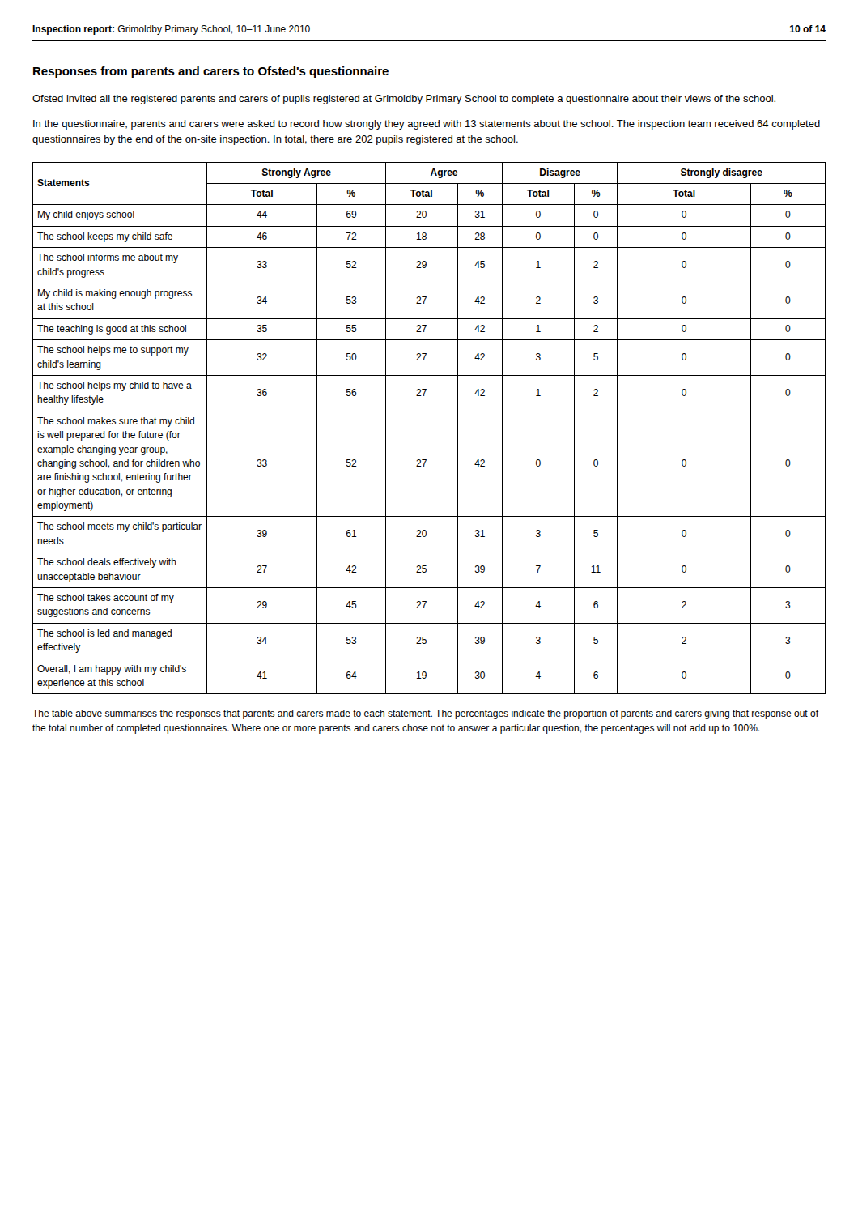Inspection report: Grimoldby Primary School, 10–11 June 2010
10 of 14
Responses from parents and carers to Ofsted's questionnaire
Ofsted invited all the registered parents and carers of pupils registered at Grimoldby Primary School to complete a questionnaire about their views of the school.
In the questionnaire, parents and carers were asked to record how strongly they agreed with 13 statements about the school. The inspection team received 64 completed questionnaires by the end of the on-site inspection. In total, there are 202 pupils registered at the school.
| Statements | Strongly Agree | Agree | Disagree | Strongly disagree |
| --- | --- | --- | --- | --- |
| Total | % | Total | % | Total | % | Total | % |
| My child enjoys school | 44 | 69 | 20 | 31 | 0 | 0 | 0 | 0 |
| The school keeps my child safe | 46 | 72 | 18 | 28 | 0 | 0 | 0 | 0 |
| The school informs me about my child's progress | 33 | 52 | 29 | 45 | 1 | 2 | 0 | 0 |
| My child is making enough progress at this school | 34 | 53 | 27 | 42 | 2 | 3 | 0 | 0 |
| The teaching is good at this school | 35 | 55 | 27 | 42 | 1 | 2 | 0 | 0 |
| The school helps me to support my child's learning | 32 | 50 | 27 | 42 | 3 | 5 | 0 | 0 |
| The school helps my child to have a healthy lifestyle | 36 | 56 | 27 | 42 | 1 | 2 | 0 | 0 |
| The school makes sure that my child is well prepared for the future (for example changing year group, changing school, and for children who are finishing school, entering further or higher education, or entering employment) | 33 | 52 | 27 | 42 | 0 | 0 | 0 | 0 |
| The school meets my child's particular needs | 39 | 61 | 20 | 31 | 3 | 5 | 0 | 0 |
| The school deals effectively with unacceptable behaviour | 27 | 42 | 25 | 39 | 7 | 11 | 0 | 0 |
| The school takes account of my suggestions and concerns | 29 | 45 | 27 | 42 | 4 | 6 | 2 | 3 |
| The school is led and managed effectively | 34 | 53 | 25 | 39 | 3 | 5 | 2 | 3 |
| Overall, I am happy with my child's experience at this school | 41 | 64 | 19 | 30 | 4 | 6 | 0 | 0 |
The table above summarises the responses that parents and carers made to each statement. The percentages indicate the proportion of parents and carers giving that response out of the total number of completed questionnaires. Where one or more parents and carers chose not to answer a particular question, the percentages will not add up to 100%.